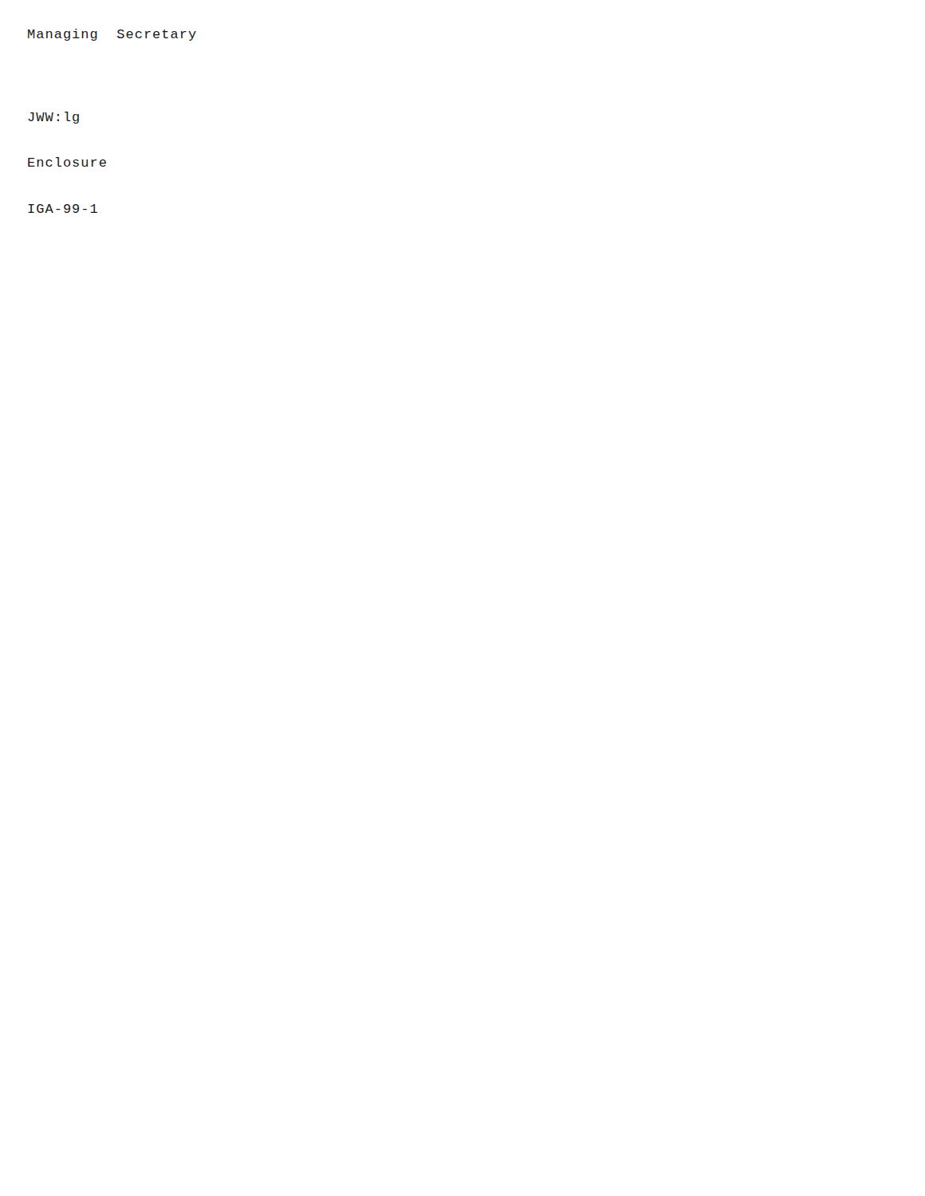Managing Secretary
JWW:lg
Enclosure
IGA-99-1